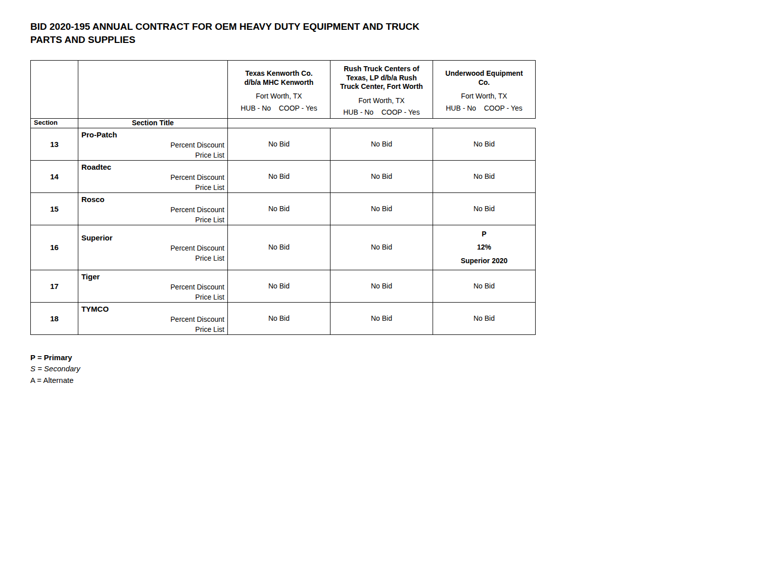BID 2020-195 ANNUAL CONTRACT FOR OEM HEAVY DUTY EQUIPMENT AND TRUCK
PARTS AND SUPPLIES
| | | Texas Kenworth Co. d/b/a MHC Kenworth Fort Worth, TX HUB - No COOP - Yes | Rush Truck Centers of Texas, LP d/b/a Rush Truck Center, Fort Worth Fort Worth, TX HUB - No COOP - Yes | Underwood Equipment Co. Fort Worth, TX HUB - No COOP - Yes |
| --- | --- | --- | --- | --- |
| Section | Section Title | | | |
| 13 | Pro-Patch Percent Discount Price List | No Bid | No Bid | No Bid |
| 14 | Roadtec Percent Discount Price List | No Bid | No Bid | No Bid |
| 15 | Rosco Percent Discount Price List | No Bid | No Bid | No Bid |
| 16 | Superior Percent Discount Price List | No Bid | No Bid | P 12% Superior 2020 |
| 17 | Tiger Percent Discount Price List | No Bid | No Bid | No Bid |
| 18 | TYMCO Percent Discount Price List | No Bid | No Bid | No Bid |
P = Primary
S = Secondary
A = Alternate